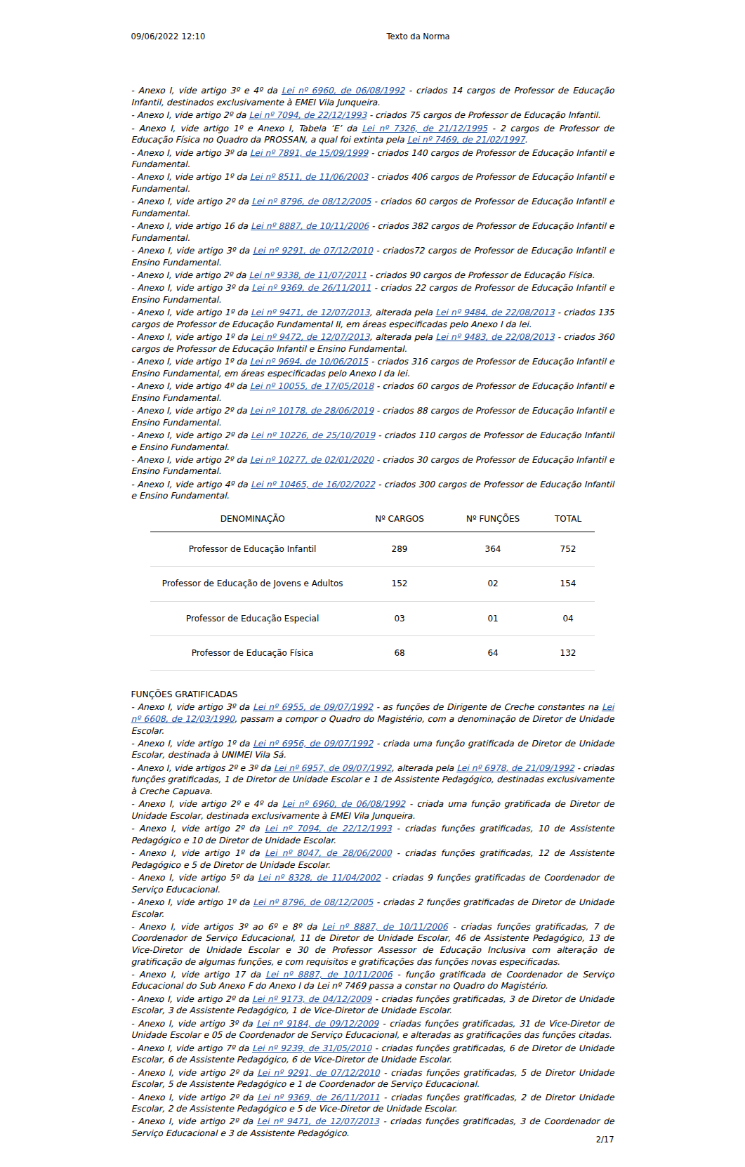09/06/2022 12:10 Texto da Norma
- Anexo I, vide artigo 3º e 4º da Lei nº 6960, de 06/08/1992 - criados 14 cargos de Professor de Educação Infantil, destinados exclusivamente à EMEI Vila Junqueira.
- Anexo I, vide artigo 2º da Lei nº 7094, de 22/12/1993 - criados 75 cargos de Professor de Educação Infantil.
- Anexo I, vide artigo 1º e Anexo I, Tabela ‘E’ da Lei nº 7326, de 21/12/1995 - 2 cargos de Professor de Educação Física no Quadro da PROSSAN, a qual foi extinta pela Lei nº 7469, de 21/02/1997.
- Anexo I, vide artigo 3º da Lei nº 7891, de 15/09/1999 - criados 140 cargos de Professor de Educação Infantil e Fundamental.
- Anexo I, vide artigo 1º da Lei nº 8511, de 11/06/2003 - criados 406 cargos de Professor de Educação Infantil e Fundamental.
- Anexo I, vide artigo 2º da Lei nº 8796, de 08/12/2005 - criados 60 cargos de Professor de Educação Infantil e Fundamental.
- Anexo I, vide artigo 16 da Lei nº 8887, de 10/11/2006 - criados 382 cargos de Professor de Educação Infantil e Fundamental.
- Anexo I, vide artigo 3º da Lei nº 9291, de 07/12/2010 - criados72 cargos de Professor de Educação Infantil e Ensino Fundamental.
- Anexo I, vide artigo 2º da Lei nº 9338, de 11/07/2011 - criados 90 cargos de Professor de Educação Física.
- Anexo I, vide artigo 3º da Lei nº 9369, de 26/11/2011 - criados 22 cargos de Professor de Educação Infantil e Ensino Fundamental.
- Anexo I, vide artigo 1º da Lei nº 9471, de 12/07/2013, alterada pela Lei nº 9484, de 22/08/2013 - criados 135 cargos de Professor de Educação Fundamental II, em áreas especificadas pelo Anexo I da lei.
- Anexo I, vide artigo 1º da Lei nº 9472, de 12/07/2013, alterada pela Lei nº 9483, de 22/08/2013 - criados 360 cargos de Professor de Educação Infantil e Ensino Fundamental.
- Anexo I, vide artigo 1º da Lei nº 9694, de 10/06/2015 - criados 316 cargos de Professor de Educação Infantil e Ensino Fundamental, em áreas especificadas pelo Anexo I da lei.
- Anexo I, vide artigo 4º da Lei nº 10055, de 17/05/2018 - criados 60 cargos de Professor de Educação Infantil e Ensino Fundamental.
- Anexo I, vide artigo 2º da Lei nº 10178, de 28/06/2019 - criados 88 cargos de Professor de Educação Infantil e Ensino Fundamental.
- Anexo I, vide artigo 2º da Lei nº 10226, de 25/10/2019 - criados 110 cargos de Professor de Educação Infantil e Ensino Fundamental.
- Anexo I, vide artigo 2º da Lei nº 10277, de 02/01/2020 - criados 30 cargos de Professor de Educação Infantil e Ensino Fundamental.
- Anexo I, vide artigo 4º da Lei nº 10465, de 16/02/2022 - criados 300 cargos de Professor de Educação Infantil e Ensino Fundamental.
| DENOMINAÇÃO | Nº CARGOS | Nº FUNÇÕES | TOTAL |
| --- | --- | --- | --- |
| Professor de Educação Infantil | 289 | 364 | 752 |
| Professor de Educação de Jovens e Adultos | 152 | 02 | 154 |
| Professor de Educação Especial | 03 | 01 | 04 |
| Professor de Educação Física | 68 | 64 | 132 |
FUNÇÕES GRATIFICADAS
- Anexo I, vide artigo 3º da Lei nº 6955, de 09/07/1992 - as funções de Dirigente de Creche constantes na Lei nº 6608, de 12/03/1990, passam a compor o Quadro do Magistério, com a denominação de Diretor de Unidade Escolar.
- Anexo I, vide artigo 1º da Lei nº 6956, de 09/07/1992 - criada uma função gratificada de Diretor de Unidade Escolar, destinada à UNIMEI Vila Sá.
- Anexo I, vide artigos 2º e 3º da Lei nº 6957, de 09/07/1992, alterada pela Lei nº 6978, de 21/09/1992 - criadas funções gratificadas, 1 de Diretor de Unidade Escolar e 1 de Assistente Pedagógico, destinadas exclusivamente à Creche Capuava.
- Anexo I, vide artigo 2º e 4º da Lei nº 6960, de 06/08/1992 - criada uma função gratificada de Diretor de Unidade Escolar, destinada exclusivamente à EMEI Vila Junqueira.
- Anexo I, vide artigo 2º da Lei nº 7094, de 22/12/1993 - criadas funções gratificadas, 10 de Assistente Pedagógico e 10 de Diretor de Unidade Escolar.
- Anexo I, vide artigo 1º da Lei nº 8047, de 28/06/2000 - criadas funções gratificadas, 12 de Assistente Pedagógico e 5 de Diretor de Unidade Escolar.
- Anexo I, vide artigo 5º da Lei nº 8328, de 11/04/2002 - criadas 9 funções gratificadas de Coordenador de Serviço Educacional.
- Anexo I, vide artigo 1º da Lei nº 8796, de 08/12/2005 - criadas 2 funções gratificadas de Diretor de Unidade Escolar.
- Anexo I, vide artigos 3º ao 6º e 8º da Lei nº 8887, de 10/11/2006 - criadas funções gratificadas, 7 de Coordenador de Serviço Educacional, 11 de Diretor de Unidade Escolar, 46 de Assistente Pedagógico, 13 de Vice-Diretor de Unidade Escolar e 30 de Professor Assessor de Educação Inclusiva com alteração de gratificação de algumas funções, e com requisitos e gratificações das funções novas especificadas.
- Anexo I, vide artigo 17 da Lei nº 8887, de 10/11/2006 - função gratificada de Coordenador de Serviço Educacional do Sub Anexo F do Anexo I da Lei nº 7469 passa a constar no Quadro do Magistério.
- Anexo I, vide artigo 2º da Lei nº 9173, de 04/12/2009 - criadas funções gratificadas, 3 de Diretor de Unidade Escolar, 3 de Assistente Pedagógico, 1 de Vice-Diretor de Unidade Escolar.
- Anexo I, vide artigo 3º da Lei nº 9184, de 09/12/2009 - criadas funções gratificadas, 31 de Vice-Diretor de Unidade Escolar e 05 de Coordenador de Serviço Educacional, e alteradas as gratificações das funções citadas.
- Anexo I, vide artigo 7º da Lei nº 9239, de 31/05/2010 - criadas funções gratificadas, 6 de Diretor de Unidade Escolar, 6 de Assistente Pedagógico, 6 de Vice-Diretor de Unidade Escolar.
- Anexo I, vide artigo 2º da Lei nº 9291, de 07/12/2010 - criadas funções gratificadas, 5 de Diretor Unidade Escolar, 5 de Assistente Pedagógico e 1 de Coordenador de Serviço Educacional.
- Anexo I, vide artigo 2º da Lei nº 9369, de 26/11/2011 - criadas funções gratificadas, 2 de Diretor Unidade Escolar, 2 de Assistente Pedagógico e 5 de Vice-Diretor de Unidade Escolar.
- Anexo I, vide artigo 2º da Lei nº 9471, de 12/07/2013 - criadas funções gratificadas, 3 de Coordenador de Serviço Educacional e 3 de Assistente Pedagógico.
2/17